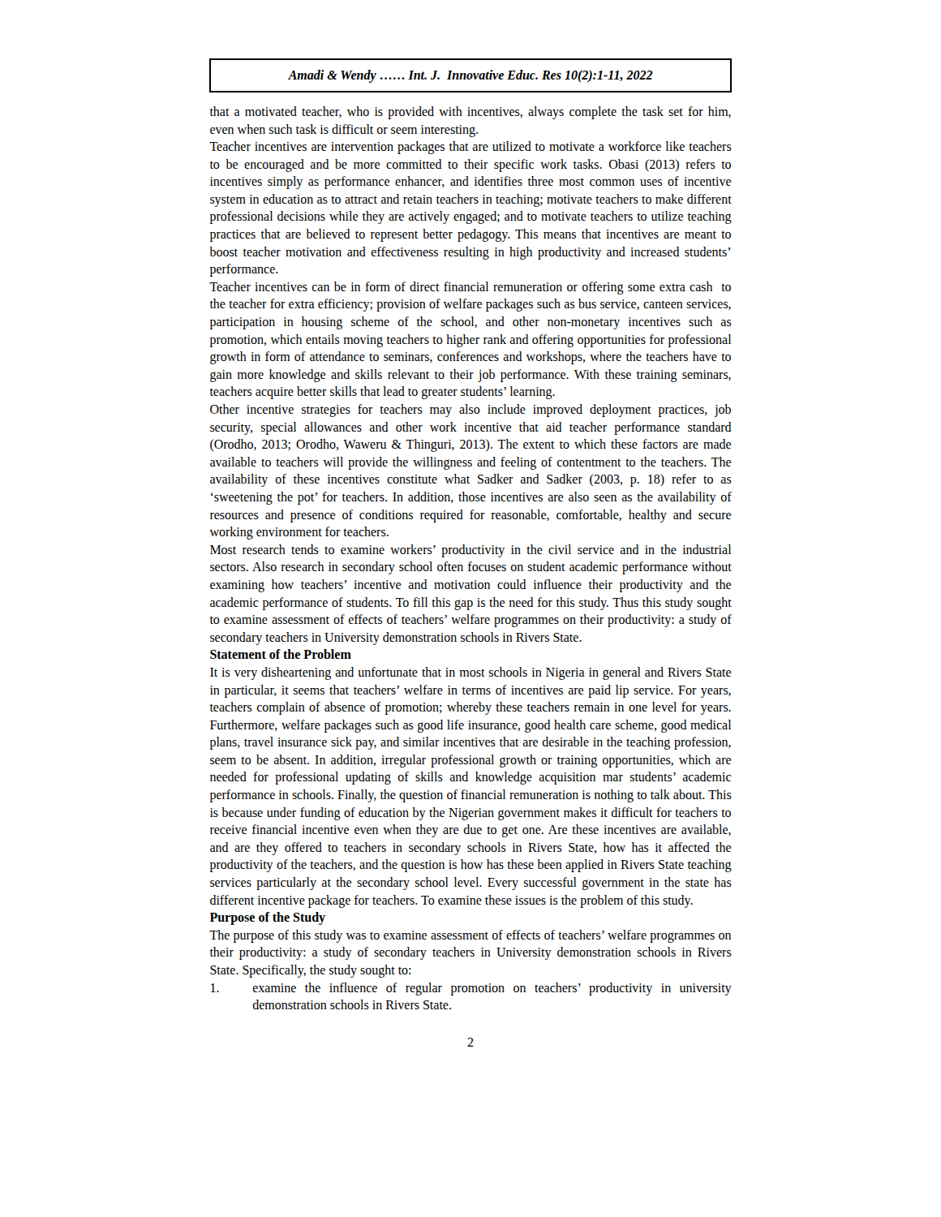Amadi & Wendy …… Int. J. Innovative Educ. Res 10(2):1-11, 2022
that a motivated teacher, who is provided with incentives, always complete the task set for him, even when such task is difficult or seem interesting.
Teacher incentives are intervention packages that are utilized to motivate a workforce like teachers to be encouraged and be more committed to their specific work tasks. Obasi (2013) refers to incentives simply as performance enhancer, and identifies three most common uses of incentive system in education as to attract and retain teachers in teaching; motivate teachers to make different professional decisions while they are actively engaged; and to motivate teachers to utilize teaching practices that are believed to represent better pedagogy. This means that incentives are meant to boost teacher motivation and effectiveness resulting in high productivity and increased students’ performance.
Teacher incentives can be in form of direct financial remuneration or offering some extra cash to the teacher for extra efficiency; provision of welfare packages such as bus service, canteen services, participation in housing scheme of the school, and other non-monetary incentives such as promotion, which entails moving teachers to higher rank and offering opportunities for professional growth in form of attendance to seminars, conferences and workshops, where the teachers have to gain more knowledge and skills relevant to their job performance. With these training seminars, teachers acquire better skills that lead to greater students’ learning.
Other incentive strategies for teachers may also include improved deployment practices, job security, special allowances and other work incentive that aid teacher performance standard (Orodho, 2013; Orodho, Waweru & Thinguri, 2013). The extent to which these factors are made available to teachers will provide the willingness and feeling of contentment to the teachers. The availability of these incentives constitute what Sadker and Sadker (2003, p. 18) refer to as ‘sweetening the pot’ for teachers. In addition, those incentives are also seen as the availability of resources and presence of conditions required for reasonable, comfortable, healthy and secure working environment for teachers.
Most research tends to examine workers’ productivity in the civil service and in the industrial sectors. Also research in secondary school often focuses on student academic performance without examining how teachers’ incentive and motivation could influence their productivity and the academic performance of students. To fill this gap is the need for this study. Thus this study sought to examine assessment of effects of teachers’ welfare programmes on their productivity: a study of secondary teachers in University demonstration schools in Rivers State.
Statement of the Problem
It is very disheartening and unfortunate that in most schools in Nigeria in general and Rivers State in particular, it seems that teachers’ welfare in terms of incentives are paid lip service. For years, teachers complain of absence of promotion; whereby these teachers remain in one level for years. Furthermore, welfare packages such as good life insurance, good health care scheme, good medical plans, travel insurance sick pay, and similar incentives that are desirable in the teaching profession, seem to be absent. In addition, irregular professional growth or training opportunities, which are needed for professional updating of skills and knowledge acquisition mar students’ academic performance in schools. Finally, the question of financial remuneration is nothing to talk about. This is because under funding of education by the Nigerian government makes it difficult for teachers to receive financial incentive even when they are due to get one. Are these incentives are available, and are they offered to teachers in secondary schools in Rivers State, how has it affected the productivity of the teachers, and the question is how has these been applied in Rivers State teaching services particularly at the secondary school level. Every successful government in the state has different incentive package for teachers. To examine these issues is the problem of this study.
Purpose of the Study
The purpose of this study was to examine assessment of effects of teachers’ welfare programmes on their productivity: a study of secondary teachers in University demonstration schools in Rivers State. Specifically, the study sought to:
1. examine the influence of regular promotion on teachers’ productivity in university demonstration schools in Rivers State.
2